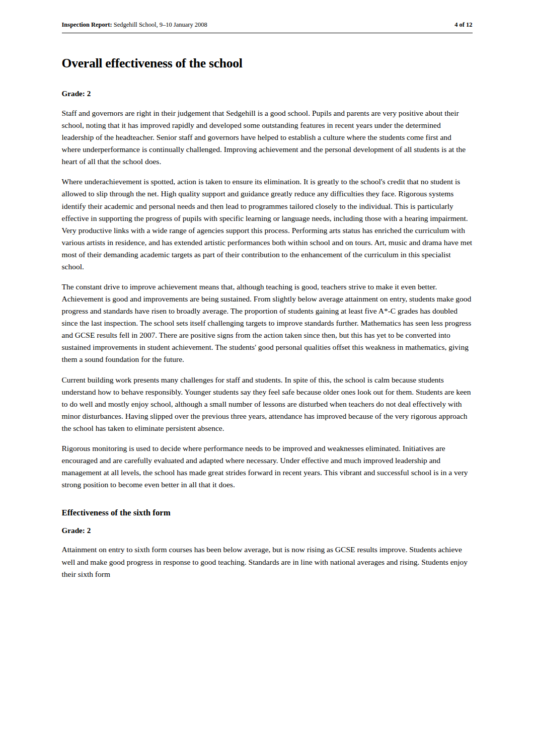Inspection Report: Sedgehill School, 9–10 January 2008
4 of 12
Overall effectiveness of the school
Grade: 2
Staff and governors are right in their judgement that Sedgehill is a good school. Pupils and parents are very positive about their school, noting that it has improved rapidly and developed some outstanding features in recent years under the determined leadership of the headteacher. Senior staff and governors have helped to establish a culture where the students come first and where underperformance is continually challenged. Improving achievement and the personal development of all students is at the heart of all that the school does.
Where underachievement is spotted, action is taken to ensure its elimination. It is greatly to the school's credit that no student is allowed to slip through the net. High quality support and guidance greatly reduce any difficulties they face. Rigorous systems identify their academic and personal needs and then lead to programmes tailored closely to the individual. This is particularly effective in supporting the progress of pupils with specific learning or language needs, including those with a hearing impairment. Very productive links with a wide range of agencies support this process. Performing arts status has enriched the curriculum with various artists in residence, and has extended artistic performances both within school and on tours. Art, music and drama have met most of their demanding academic targets as part of their contribution to the enhancement of the curriculum in this specialist school.
The constant drive to improve achievement means that, although teaching is good, teachers strive to make it even better. Achievement is good and improvements are being sustained. From slightly below average attainment on entry, students make good progress and standards have risen to broadly average. The proportion of students gaining at least five A*-C grades has doubled since the last inspection. The school sets itself challenging targets to improve standards further. Mathematics has seen less progress and GCSE results fell in 2007. There are positive signs from the action taken since then, but this has yet to be converted into sustained improvements in student achievement. The students' good personal qualities offset this weakness in mathematics, giving them a sound foundation for the future.
Current building work presents many challenges for staff and students. In spite of this, the school is calm because students understand how to behave responsibly. Younger students say they feel safe because older ones look out for them. Students are keen to do well and mostly enjoy school, although a small number of lessons are disturbed when teachers do not deal effectively with minor disturbances. Having slipped over the previous three years, attendance has improved because of the very rigorous approach the school has taken to eliminate persistent absence.
Rigorous monitoring is used to decide where performance needs to be improved and weaknesses eliminated. Initiatives are encouraged and are carefully evaluated and adapted where necessary. Under effective and much improved leadership and management at all levels, the school has made great strides forward in recent years. This vibrant and successful school is in a very strong position to become even better in all that it does.
Effectiveness of the sixth form
Grade: 2
Attainment on entry to sixth form courses has been below average, but is now rising as GCSE results improve. Students achieve well and make good progress in response to good teaching. Standards are in line with national averages and rising. Students enjoy their sixth form